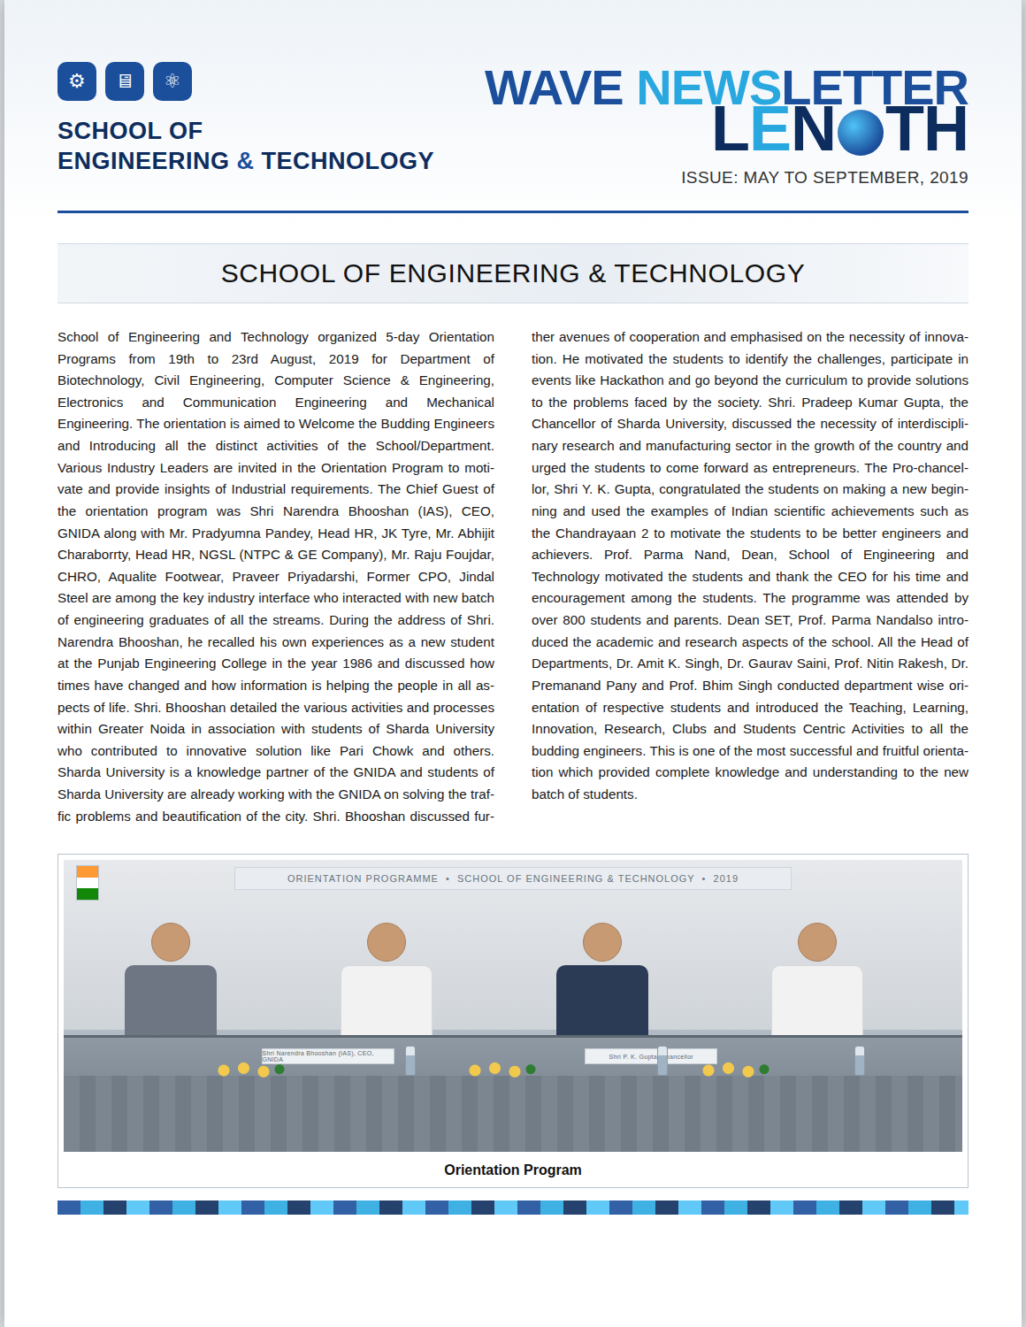⚙
🖥
⚛
School of
Engineering & Technology
WAVE NEWSLETTER LEN TH
ISSUE: MAY TO SEPTEMBER, 2019
SCHOOL OF ENGINEERING & TECHNOLOGY
School of Engineering and Technology organized 5-day Orientation Programs from 19th to 23rd August, 2019 for Department of Biotechnology, Civil Engineering, Computer Science & Engineering, Electronics and Communication Engineering and Mechanical Engineering. The orientation is aimed to Welcome the Budding Engineers and Introducing all the distinct activities of the School/Department. Various Industry Leaders are invited in the Orientation Program to motivate and provide insights of Industrial requirements. The Chief Guest of the orientation program was Shri Narendra Bhooshan (IAS), CEO, GNIDA along with Mr. Pradyumna Pandey, Head HR, JK Tyre, Mr. Abhijit Charaborrty, Head HR, NGSL (NTPC & GE Company), Mr. Raju Foujdar, CHRO, Aqualite Footwear, Praveer Priyadarshi, Former CPO, Jindal Steel are among the key industry interface who interacted with new batch of engineering graduates of all the streams. During the address of Shri. Narendra Bhooshan, he recalled his own experiences as a new student at the Punjab Engineering College in the year 1986 and discussed how times have changed and how information is helping the people in all aspects of life. Shri. Bhooshan detailed the various activities and processes within Greater Noida in association with students of Sharda University who contributed to innovative solution like Pari Chowk and others. Sharda University is a knowledge partner of the GNIDA and students of Sharda University are already working with the GNIDA on solving the traffic problems and beautification of the city. Shri. Bhooshan discussed further avenues of cooperation and emphasised on the necessity of innovation. He motivated the students to identify the challenges, participate in events like Hackathon and go beyond the curriculum to provide solutions to the problems faced by the society. Shri. Pradeep Kumar Gupta, the Chancellor of Sharda University, discussed the necessity of interdisciplinary research and manufacturing sector in the growth of the country and urged the students to come forward as entrepreneurs. The Pro-chancellor, Shri Y. K. Gupta, congratulated the students on making a new beginning and used the examples of Indian scientific achievements such as the Chandrayaan 2 to motivate the students to be better engineers and achievers. Prof. Parma Nand, Dean, School of Engineering and Technology motivated the students and thank the CEO for his time and encouragement among the students. The programme was attended by over 800 students and parents. Dean SET, Prof. Parma Nandalso introduced the academic and research aspects of the school. All the Head of Departments, Dr. Amit K. Singh, Dr. Gaurav Saini, Prof. Nitin Rakesh, Dr. Premanand Pany and Prof. Bhim Singh conducted department wise orientation of respective students and introduced the Teaching, Learning, Innovation, Research, Clubs and Students Centric Activities to all the budding engineers. This is one of the most successful and fruitful orientation which provided complete knowledge and understanding to the new batch of students.
ORIENTATION PROGRAMME • SCHOOL OF ENGINEERING & TECHNOLOGY • 2019
Shri Narendra Bhooshan (IAS), CEO, GNIDA
Shri P. K. Gupta, Chancellor
Orientation Program